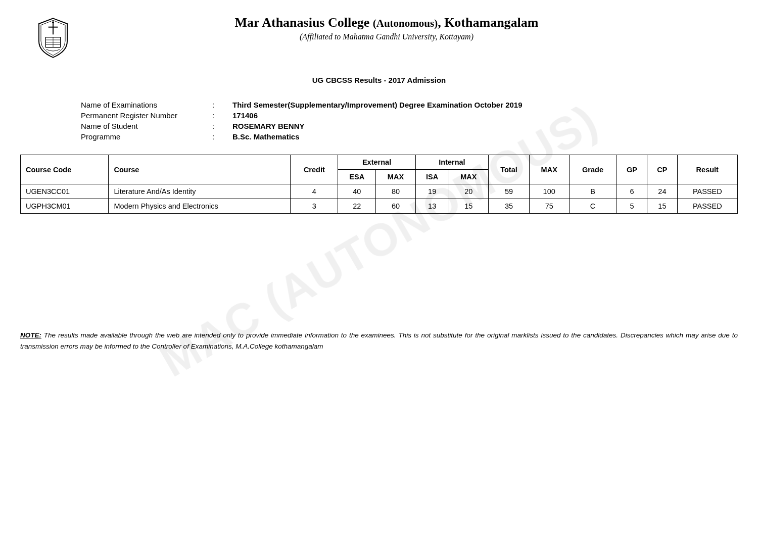MAC (AUTONOMOUS)
Mar Athanasius College (Autonomous), Kothamangalam
(Affiliated to Mahatma Gandhi University, Kottayam)
UG CBCSS Results - 2017 Admission
| Name of Examinations | : | Third Semester(Supplementary/Improvement) Degree Examination October 2019 |
| Permanent Register Number | : | 171406 |
| Name of Student | : | ROSEMARY BENNY |
| Programme | : | B.Sc. Mathematics |
| Course Code | Course | Credit | External | Internal | Total | MAX | Grade | GP | CP | Result |
| --- | --- | --- | --- | --- | --- | --- | --- | --- | --- | --- |
| ESA | MAX | ISA | MAX |
| UGEN3CC01 | Literature And/As Identity | 4 | 40 | 80 | 19 | 20 | 59 | 100 | B | 6 | 24 | PASSED |
| UGPH3CM01 | Modern Physics and Electronics | 3 | 22 | 60 | 13 | 15 | 35 | 75 | C | 5 | 15 | PASSED |
NOTE: The results made available through the web are intended only to provide immediate information to the examinees. This is not substitute for the original marklists issued to the candidates. Discrepancies which may arise due to transmission errors may be informed to the Controller of Examinations, M.A.College kothamangalam